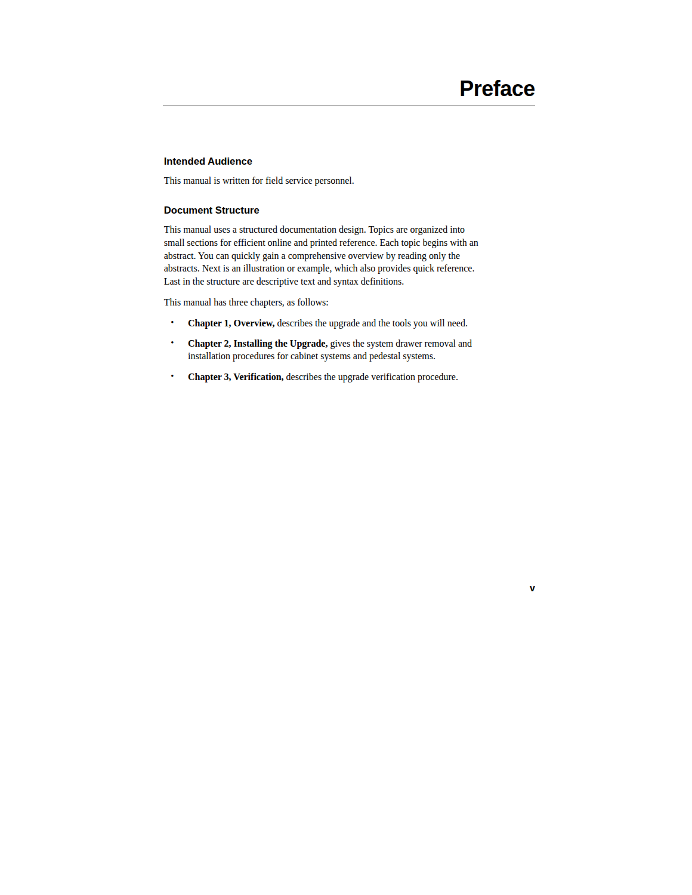Preface
Intended Audience
This manual is written for field service personnel.
Document Structure
This manual uses a structured documentation design. Topics are organized into small sections for efficient online and printed reference. Each topic begins with an abstract. You can quickly gain a comprehensive overview by reading only the abstracts. Next is an illustration or example, which also provides quick reference. Last in the structure are descriptive text and syntax definitions.
This manual has three chapters, as follows:
Chapter 1, Overview, describes the upgrade and the tools you will need.
Chapter 2, Installing the Upgrade, gives the system drawer removal and installation procedures for cabinet systems and pedestal systems.
Chapter 3, Verification, describes the upgrade verification procedure.
v